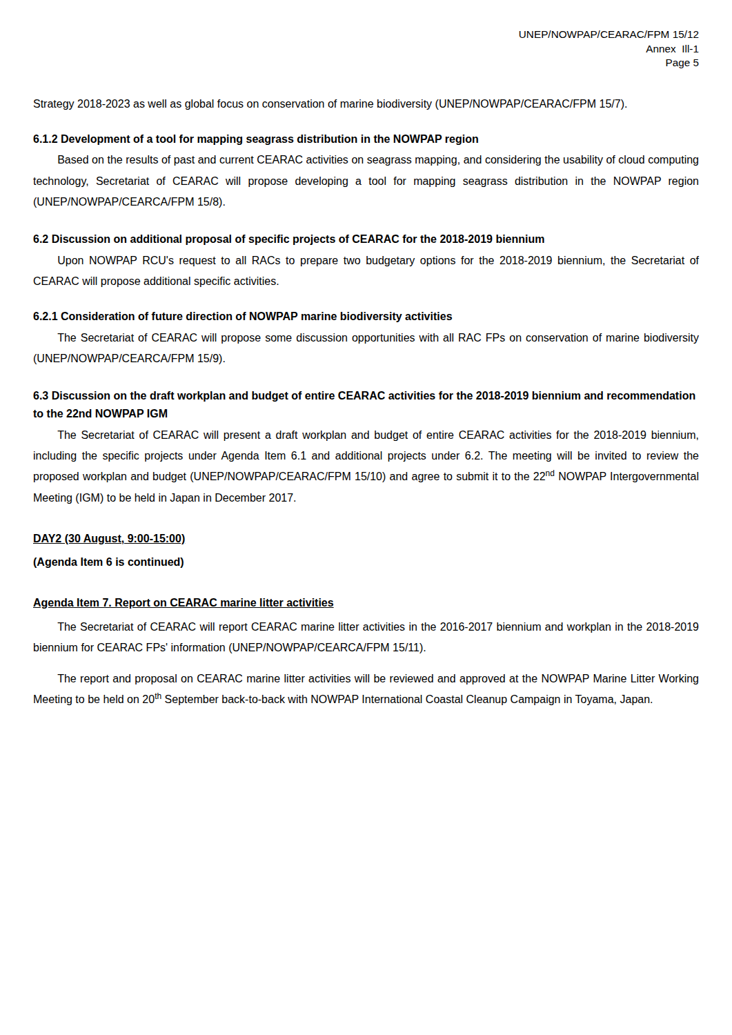UNEP/NOWPAP/CEARAC/FPM 15/12
Annex Ill-1
Page 5
Strategy 2018-2023 as well as global focus on conservation of marine biodiversity (UNEP/NOWPAP/CEARAC/FPM 15/7).
6.1.2 Development of a tool for mapping seagrass distribution in the NOWPAP region
Based on the results of past and current CEARAC activities on seagrass mapping, and considering the usability of cloud computing technology, Secretariat of CEARAC will propose developing a tool for mapping seagrass distribution in the NOWPAP region (UNEP/NOWPAP/CEARCA/FPM 15/8).
6.2 Discussion on additional proposal of specific projects of CEARAC for the 2018-2019 biennium
Upon NOWPAP RCU's request to all RACs to prepare two budgetary options for the 2018-2019 biennium, the Secretariat of CEARAC will propose additional specific activities.
6.2.1 Consideration of future direction of NOWPAP marine biodiversity activities
The Secretariat of CEARAC will propose some discussion opportunities with all RAC FPs on conservation of marine biodiversity (UNEP/NOWPAP/CEARCA/FPM 15/9).
6.3 Discussion on the draft workplan and budget of entire CEARAC activities for the 2018-2019 biennium and recommendation to the 22nd NOWPAP IGM
The Secretariat of CEARAC will present a draft workplan and budget of entire CEARAC activities for the 2018-2019 biennium, including the specific projects under Agenda Item 6.1 and additional projects under 6.2. The meeting will be invited to review the proposed workplan and budget (UNEP/NOWPAP/CEARAC/FPM 15/10) and agree to submit it to the 22nd NOWPAP Intergovernmental Meeting (IGM) to be held in Japan in December 2017.
DAY2 (30 August, 9:00-15:00)
(Agenda Item 6 is continued)
Agenda Item 7. Report on CEARAC marine litter activities
The Secretariat of CEARAC will report CEARAC marine litter activities in the 2016-2017 biennium and workplan in the 2018-2019 biennium for CEARAC FPs' information (UNEP/NOWPAP/CEARCA/FPM 15/11).
The report and proposal on CEARAC marine litter activities will be reviewed and approved at the NOWPAP Marine Litter Working Meeting to be held on 20th September back-to-back with NOWPAP International Coastal Cleanup Campaign in Toyama, Japan.